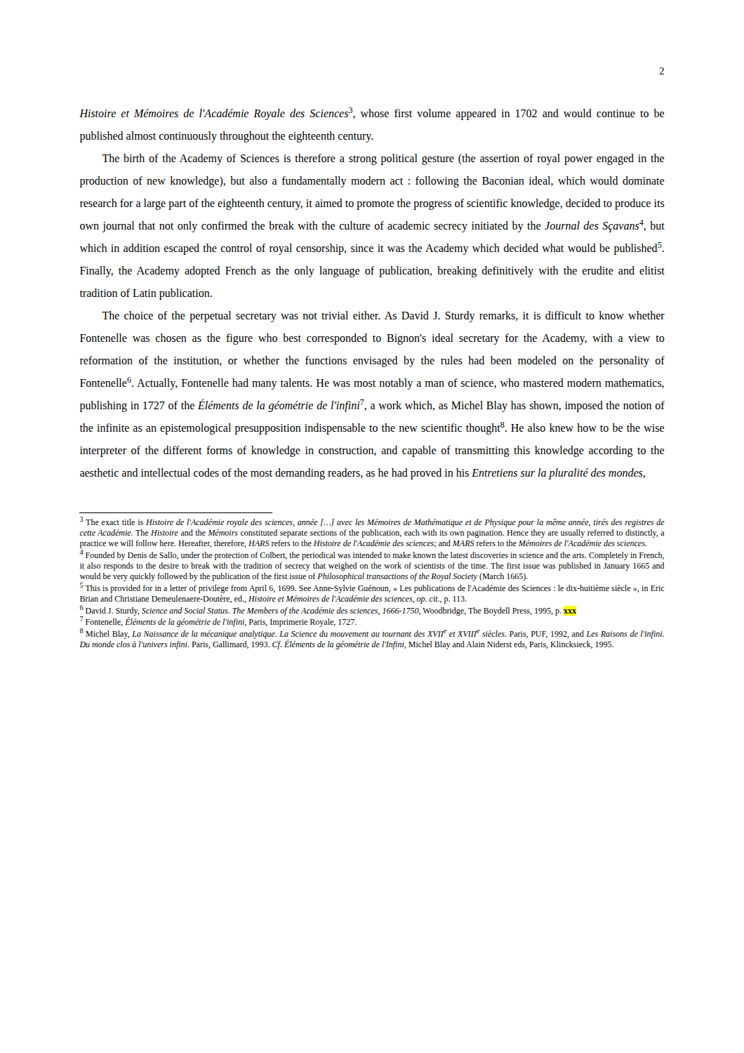2
Histoire et Mémoires de l'Académie Royale des Sciences3, whose first volume appeared in 1702 and would continue to be published almost continuously throughout the eighteenth century.
The birth of the Academy of Sciences is therefore a strong political gesture (the assertion of royal power engaged in the production of new knowledge), but also a fundamentally modern act : following the Baconian ideal, which would dominate research for a large part of the eighteenth century, it aimed to promote the progress of scientific knowledge, decided to produce its own journal that not only confirmed the break with the culture of academic secrecy initiated by the Journal des Sçavans4, but which in addition escaped the control of royal censorship, since it was the Academy which decided what would be published5. Finally, the Academy adopted French as the only language of publication, breaking definitively with the erudite and elitist tradition of Latin publication.
The choice of the perpetual secretary was not trivial either. As David J. Sturdy remarks, it is difficult to know whether Fontenelle was chosen as the figure who best corresponded to Bignon's ideal secretary for the Academy, with a view to reformation of the institution, or whether the functions envisaged by the rules had been modeled on the personality of Fontenelle6. Actually, Fontenelle had many talents. He was most notably a man of science, who mastered modern mathematics, publishing in 1727 of the Éléments de la géométrie de l'infini7, a work which, as Michel Blay has shown, imposed the notion of the infinite as an epistemological presupposition indispensable to the new scientific thought8. He also knew how to be the wise interpreter of the different forms of knowledge in construction, and capable of transmitting this knowledge according to the aesthetic and intellectual codes of the most demanding readers, as he had proved in his Entretiens sur la pluralité des mondes,
3 The exact title is Histoire de l'Académie royale des sciences, année […] avec les Mémoires de Mathématique et de Physique pour la même année, tirés des registres de cette Académie. The Histoire and the Mémoirs constituted separate sections of the publication, each with its own pagination. Hence they are usually referred to distinctly, a practice we will follow here. Hereafter, therefore, HARS refers to the Histoire de l'Académie des sciences; and MARS refers to the Mémoires de l'Académie des sciences.
4 Founded by Denis de Sallo, under the protection of Colbert, the periodical was intended to make known the latest discoveries in science and the arts. Completely in French, it also responds to the desire to break with the tradition of secrecy that weighed on the work of scientists of the time. The first issue was published in January 1665 and would be very quickly followed by the publication of the first issue of Philosophical transactions of the Royal Society (March 1665).
5 This is provided for in a letter of privilege from April 6, 1699. See Anne-Sylvie Guénoun, « Les publications de l'Académie des Sciences : le dix-huitième siècle », in Eric Brian and Christiane Demeulenaere-Doutère, ed., Histoire et Mémoires de l'Académie des sciences, op. cit., p. 113.
6 David J. Sturdy, Science and Social Status. The Members of the Académie des sciences, 1666-1750, Woodbridge, The Boydell Press, 1995, p. xxx
7 Fontenelle, Éléments de la géométrie de l'infini, Paris, Imprimerie Royale, 1727.
8 Michel Blay, La Naissance de la mécanique analytique. La Science du mouvement au tournant des XVIIe et XVIIIe siècles. Paris, PUF, 1992, and Les Raisons de l'infini. Du monde clos à l'univers infini. Paris, Gallimard, 1993. Cf. Éléments de la géométrie de l'Infini, Michel Blay and Alain Niderst eds, Paris, Klincksieck, 1995.